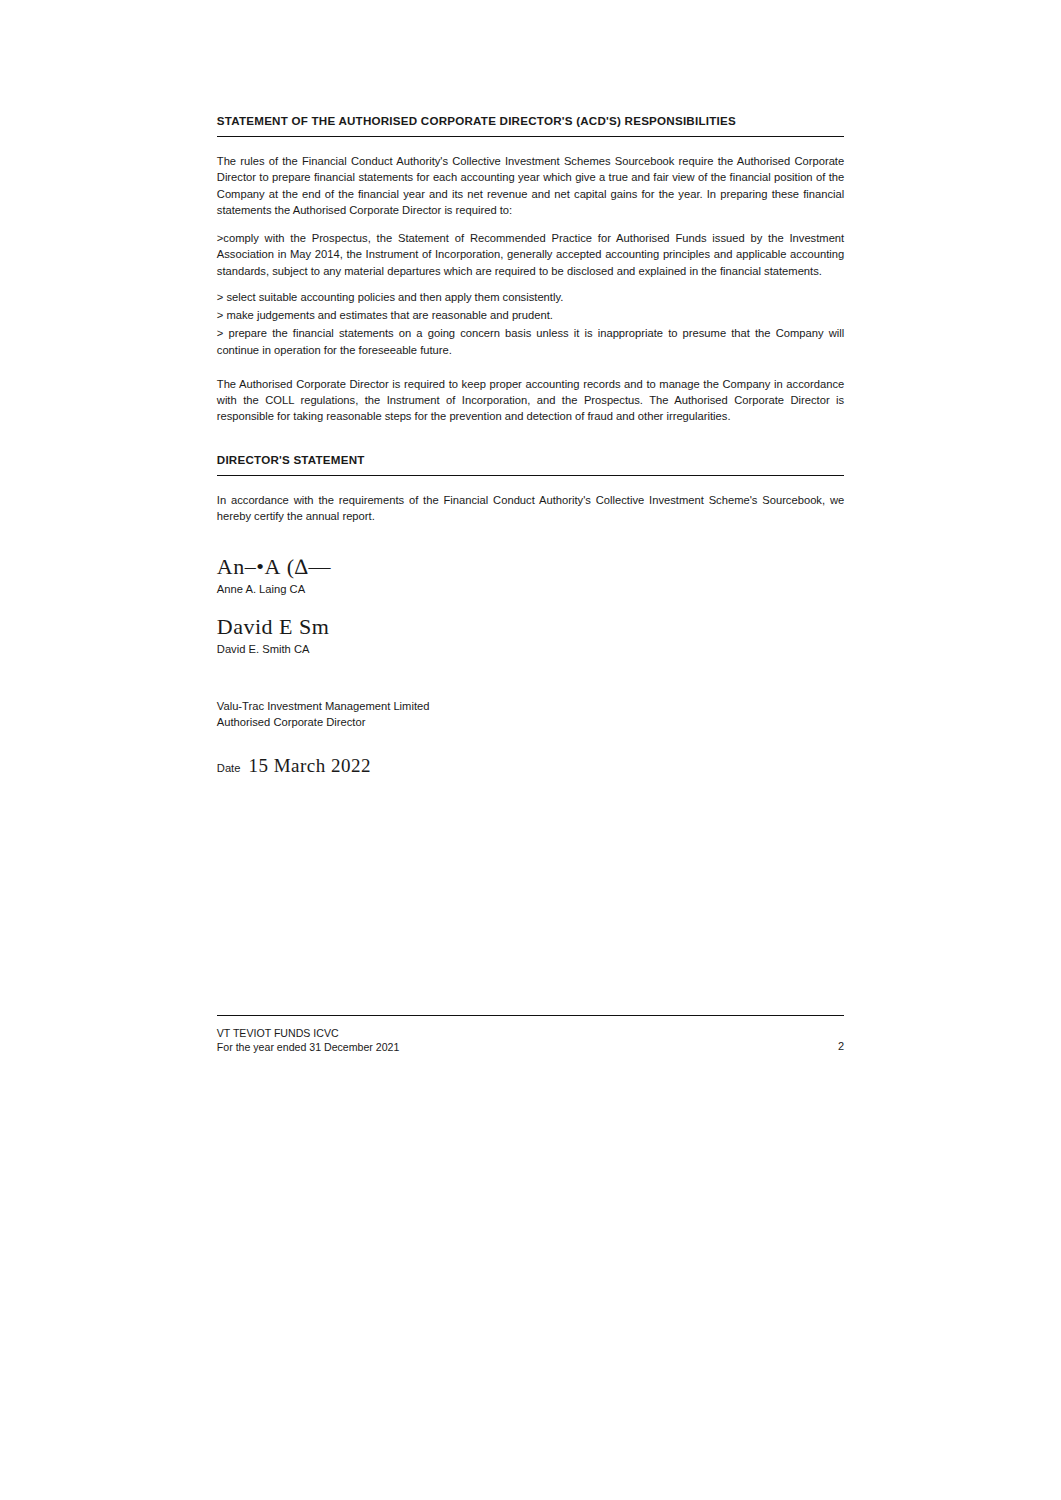Statement of the Authorised Corporate Director's (ACD's) Responsibilities
The rules of the Financial Conduct Authority's Collective Investment Schemes Sourcebook require the Authorised Corporate Director to prepare financial statements for each accounting year which give a true and fair view of the financial position of the Company at the end of the financial year and its net revenue and net capital gains for the year. In preparing these financial statements the Authorised Corporate Director is required to:
>comply with the Prospectus, the Statement of Recommended Practice for Authorised Funds issued by the Investment Association in May 2014, the Instrument of Incorporation, generally accepted accounting principles and applicable accounting standards, subject to any material departures which are required to be disclosed and explained in the financial statements.
> select suitable accounting policies and then apply them consistently.
> make judgements and estimates that are reasonable and prudent.
> prepare the financial statements on a going concern basis unless it is inappropriate to presume that the Company will continue in operation for the foreseeable future.
The Authorised Corporate Director is required to keep proper accounting records and to manage the Company in accordance with the COLL regulations, the Instrument of Incorporation, and the Prospectus. The Authorised Corporate Director is responsible for taking reasonable steps for the prevention and detection of fraud and other irregularities.
Director's Statement
In accordance with the requirements of the Financial Conduct Authority's Collective Investment Scheme's Sourcebook, we hereby certify the annual report.
An–•A (∆—
Anne A. Laing CA
David E Sm
David E. Smith CA
Valu-Trac Investment Management Limited
Authorised Corporate Director
Date 15 March 2022
VT TEVIOT FUNDS ICVC
For the year ended 31 December 2021
2